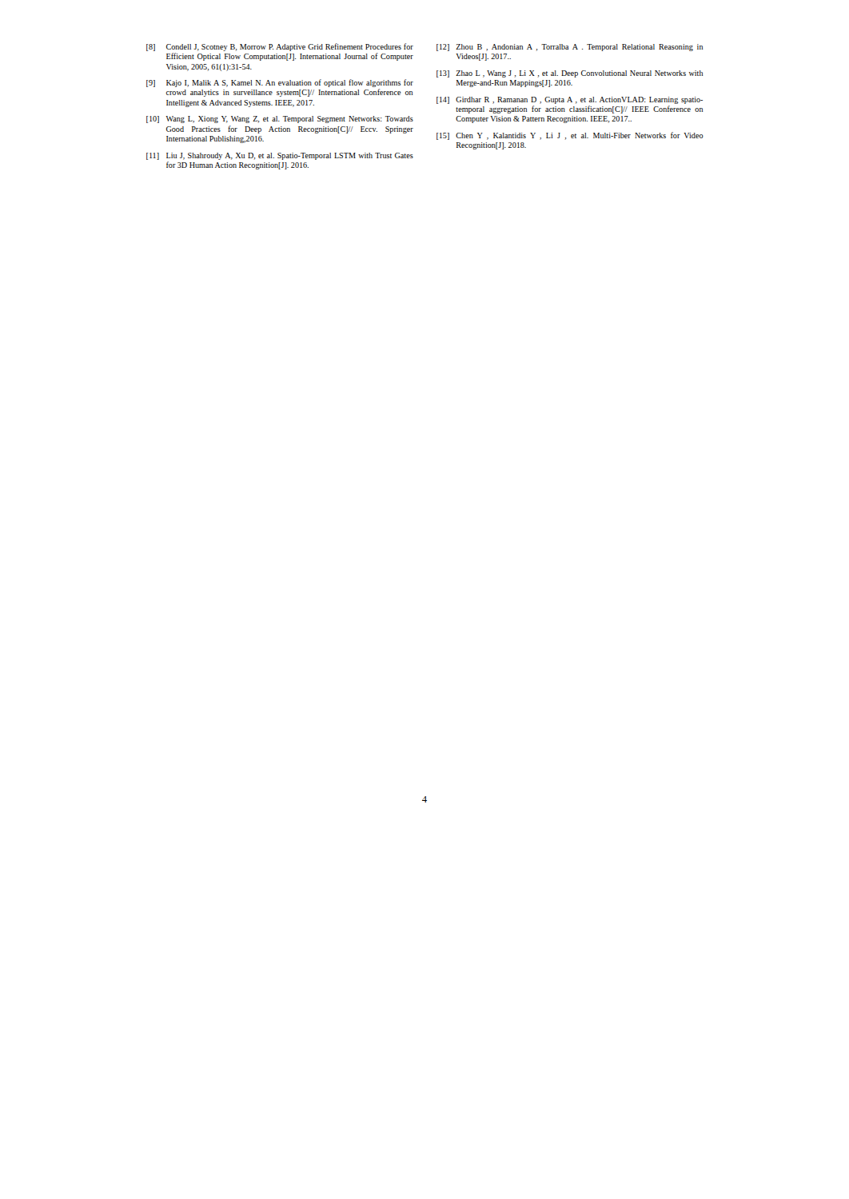[8] Condell J, Scotney B, Morrow P. Adaptive Grid Refinement Procedures for Efficient Optical Flow Computation[J]. International Journal of Computer Vision, 2005, 61(1):31-54.
[9] Kajo I, Malik A S, Kamel N. An evaluation of optical flow algorithms for crowd analytics in surveillance system[C]// International Conference on Intelligent & Advanced Systems. IEEE, 2017.
[10] Wang L, Xiong Y, Wang Z, et al. Temporal Segment Networks: Towards Good Practices for Deep Action Recognition[C]// Eccv. Springer International Publishing,2016.
[11] Liu J, Shahroudy A, Xu D, et al. Spatio-Temporal LSTM with Trust Gates for 3D Human Action Recognition[J]. 2016.
[12] Zhou B , Andonian A , Torralba A . Temporal Relational Reasoning in Videos[J]. 2017..
[13] Zhao L , Wang J , Li X , et al. Deep Convolutional Neural Networks with Merge-and-Run Mappings[J]. 2016.
[14] Girdhar R , Ramanan D , Gupta A , et al. ActionVLAD: Learning spatio-temporal aggregation for action classification[C]// IEEE Conference on Computer Vision & Pattern Recognition. IEEE, 2017..
[15] Chen Y , Kalantidis Y , Li J , et al. Multi-Fiber Networks for Video Recognition[J]. 2018.
4